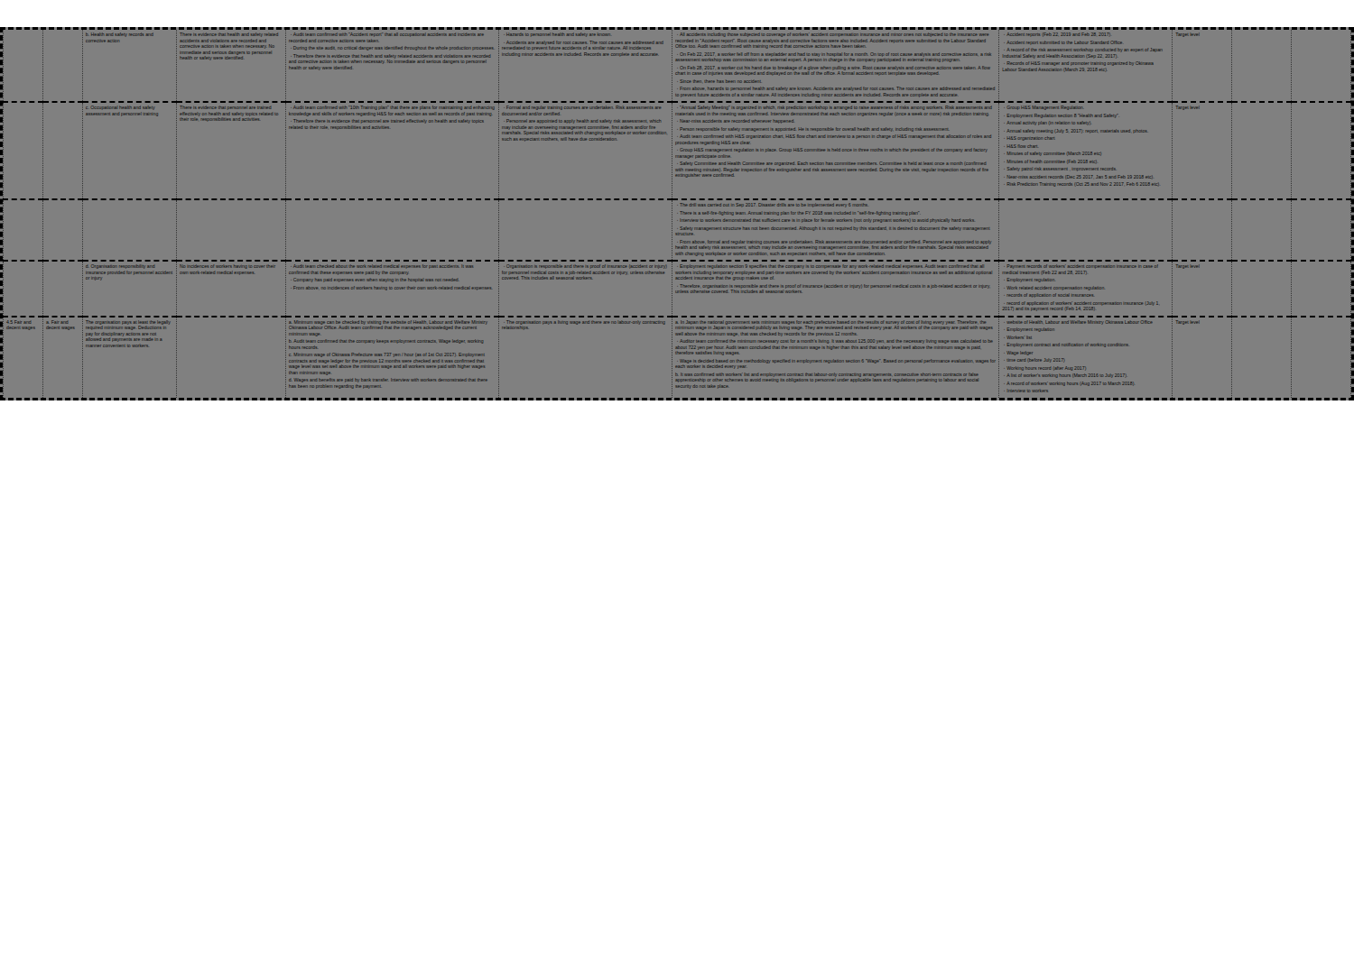| | | b. Health and safety records and corrective action | There is evidence that health and safety related accidents and violations are recorded and corrective action is taken when necessary. No immediate and serious dangers to personnel health or safety were identified. | ・Audit team confirmed with "Accident report" that all occupational accidents and incidents are recorded and corrective actions were taken. ・During the site audit, no critical danger was identified throughout the whole production processes. ・Therefore there is evidence that health and safety related accidents and violations are recorded and corrective action is taken when necessary. No immediate and serious dangers to personnel health or safety were identified. | ・Hazards to personnel health and safety are known. ・Accidents are analysed for root causes. The root causes are addressed and remediated to prevent future accidents of a similar nature. All incidences including minor accidents are included. Records are complete and accurate. | ・All accidents including those subjected to coverage of workers' accident compensation insurance and minor ones not subjected to the insurance were recorded in "Accident report". Root cause analysis and corrective factions were also included. Accident reports were submitted to the Labour Standard Office too. Audit team confirmed with training record that corrective actions have been taken. ・On Feb 22, 2017, a worker fell off from a stepladder and had to stay in hospital for a month. On top of root cause analysis and corrective actions, a risk assessment workshop was commission to an external expert. A person in charge in the company participated in external training program. ・On Feb 28, 2017, a worker cut his hand due to breakage of a glove when pulling a wire. Root cause analysis and corrective actions were taken. A flow chart in case of injuries was developed and displayed on the wall of the office. A formal accident report template was developed. ・Since then, there has been no accident. ・From above, hazards to personnel health and safety are known. Accidents are analysed for root causes. The root causes are addressed and remediated to prevent future accidents of a similar nature. All incidences including minor accidents are included. Records are complete and accurate. | ・Accident reports (Feb 22, 2019 and Feb 28, 2017). ・Accident report submitted to the Labour Standard Office. ・A record of the risk assessment workshop conducted by an expert of Japan Industrial Safety and Health Association (Sep 22, 2017). ・Records of H&S manager and promoter training organized by Okinawa Labour Standard Association (March 29, 2018 etc). | Target level | | |
| | | c. Occupational health and safety assessment and personnel training | There is evidence that personnel are trained effectively on health and safety topics related to their role, responsibilities and activities. | ・Audit team confirmed with "10th Training plan" that there are plans for maintaining and enhancing knowledge and skills of workers regarding H&S for each section as well as records of past training. ・Therefore there is evidence that personnel are trained effectively on health and safety topics related to their role, responsibilities and activities. | ・Formal and regular training courses are undertaken. Risk assessments are documented and/or certified. ・Personnel are appointed to apply health and safety risk assessment, which may include an overseeing management committee, first aiders and/or fire marshals. Special risks associated with changing workplace or worker condition, such as expectant mothers, will have due consideration. | ・"Annual Safety Meeting" is organized in which, risk prediction workshop is arranged to raise awareness of risks among workers. Risk assessments and materials used in the meeting was confirmed. Interview demonstrated that each section organizes regular (once a week or more) risk prediction training. ・Near-miss accidents are recorded whenever happened. ・Person responsible for safety management is appointed. He is responsible for overall health and safety, including risk assessment. ・Audit team confirmed with H&S organization chart, H&S flow chart and interview to a person in charge of H&S management that allocation of roles and procedures regarding H&S are clear. ・Group H&S management regulation is in place. Group H&S committee is held once in three moths in which the president of the company and factory manager participate online. ・Safety Committee and Health Committee are organized. Each section has committee members. Committee is held at least once a month (confirmed with meeting minutes). Regular inspection of fire extinguisher and risk assessment were recorded. During the site visit, regular inspection records of fire extinguisher were confirmed. | ・Group H&S Management Regulation. ・Employment Regulation section 8 "Health and Safety". ・Annual activity plan (in relation to safety). ・Annual safety meeting (July 5, 2017): report, materials used, photos. ・H&S organization chart ・H&S flow chart. ・Minutes of safety committee (March 2018 etc) ・Minutes of health committee (Feb 2018 etc). ・Safety patrol risk assessment , improvement records. ・Near-miss accident records (Dec 25 2017, Jan 5 and Feb 19 2018 etc). ・Risk Prediction Training records (Oct 25 and Nov 2 2017, Feb 6 2018 etc). ・Interview to workers | Target level | | |
| | | | | | | ・The drill was carried out in Sep 2017. Disaster drills are to be implemented every 6 months. ・There is a self-fire-fighting team. Annual training plan for the FY 2018 was included in "self-fire-fighting training plan". ・Interview to workers demonstrated that sufficient care is in place for female workers (not only pregnant workers) to avoid physically hard works. ・Safety management structure has not been documented. Although it is not required by this standard, it is desired to document the safety management structure. ・From above, formal and regular training courses are undertaken. Risk assessments are documented and/or certified. Personnel are appointed to apply health and safety risk assessment, which may include an overseeing management committee, first aiders and/or fire marshals. Special risks associated with changing workplace or worker condition, such as expectant mothers, will have due consideration. | | | | |
| | | d. Organisation responsibility and insurance provided for personnel accident or injury | No incidences of workers having to cover their own work-related medical expenses. | ・Audit team checked about the work related medical expenses for past accidents. It was confirmed that these expenses were paid by the company. ・Company has paid expenses even when staying in the hospital was not needed. ・From above, no incidences of workers having to cover their own work-related medical expenses. | ・Organisation is responsible and there is proof of insurance (accident or injury) for personnel medical costs in a job-related accident or injury, unless otherwise covered. This includes all seasonal workers. | ・Employment regulation section 9 specifies that the company is to compensate for any work-related medical expenses. Audit team confirmed that all workers including temporary employee and part-time workers are covered by the workers' accident compensation insurance as well as additional optional accident insurance that the group makes use of. ・Therefore, organisation is responsible and there is proof of insurance (accident or injury) for personnel medical costs in a job-related accident or injury, unless otherwise covered. This includes all seasonal workers. | ・Payment records of workers' accident compensation insurance in case of medical treatment (Feb 22 and 28, 2017). ・Employment regulation. ・Work related accident compensation regulation. ・records of application of social insurances. ・record of application of workers' accident compensation insurance (July 1, 2017) and its payment record (Feb 14, 2018). | Target level | | |
| 4.5 Fair and decent wages | a. Fair and decent wages | The organisation pays at least the legally required minimum wage. Deductions in pay for disciplinary actions are not allowed and payments are made in a manner convenient to workers. | | a. Minimum wage can be checked by visiting the website of Health, Labour and Welfare Ministry Okinawa Labour Office. Audit team confirmed that the managers acknowledged the current minimum wage. b. Audit team confirmed that the company keeps employment contracts, Wage ledger, working hours records. c. Minimum wage of Okinawa Prefecture was 737 yen / hour (as of 1st Oct 2017). Employment contracts and wage ledger for the previous 12 months were checked and it was confirmed that wage level was set well above the minimum wage and all workers were paid with higher wages than minimum wage. d. Wages and benefits are paid by bank transfer. Interview with workers demonstrated that there has been no problem regarding the payment. | ・The organisation pays a living wage and there are no labour-only contracting relationships. | a. In Japan the national government sets minimum wages for each prefecture based on the results of survey of cost of living every year. Therefore, the minimum wage in Japan is considered publicly as living wage. They are reviewed and revised every year. All workers of the company are paid with wages well above the minimum wage, that was checked by records for the previous 12 months. ・Auditor team confirmed the minimum necessary cost for a month's living. It was about 125,000 yen, and the necessary living wage was calculated to be about 722 yen per hour. Audit team concluded that the minimum wage is higher than this and that salary level well above the minimum wage is paid, therefore satisfies living wages. ・Wage is decided based on the methodology specified in employment regulation section 6 "Wage". Based on personal performance evaluation, wages for each worker is decided every year. b. It was confirmed with workers' list and employment contract that labour-only contracting arrangements, consecutive short-term contracts or false apprenticeship or other schemes to avoid meeting its obligations to personnel under applicable laws and regulations pertaining to labour and social security do not take place. | ・website of Health, Labour and Welfare Ministry Okinawa Labour Office ・Employment regulation ・Workers' list ・Employment contract and notification of working conditions. ・Wage ledger ・time card (before July 2017) ・Working hours record (after Aug 2017) ・A list of worker's working hours (March 2016 to July 2017). ・A record of workers' working hours (Aug 2017 to March 2018). ・Interview to workers | Target level | | |